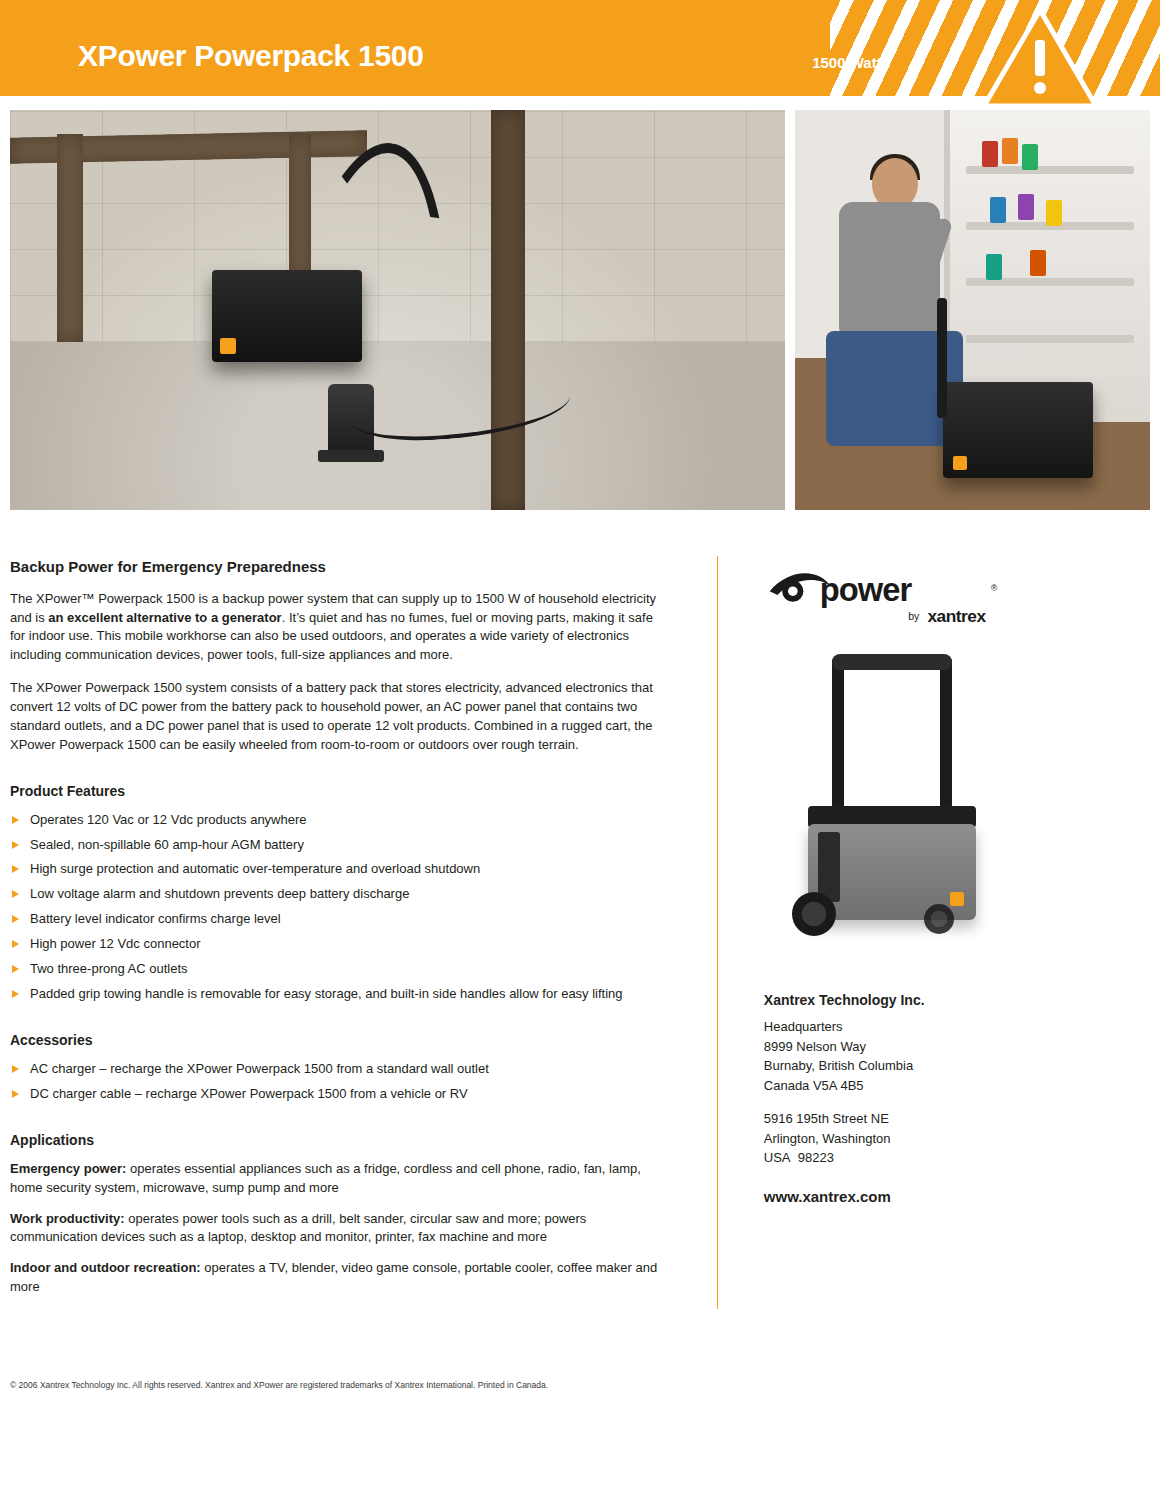XPower Powerpack 1500
1500 Watts
Backup Power for Emergency Preparedness
The XPower™ Powerpack 1500 is a backup power system that can supply up to 1500 W of household electricity and is an excellent alternative to a generator. It’s quiet and has no fumes, fuel or moving parts, making it safe for indoor use. This mobile workhorse can also be used outdoors, and operates a wide variety of electronics including communication devices, power tools, full-size appliances and more.
The XPower Powerpack 1500 system consists of a battery pack that stores electricity, advanced electronics that convert 12 volts of DC power from the battery pack to household power, an AC power panel that contains two standard outlets, and a DC power panel that is used to operate 12 volt products. Combined in a rugged cart, the XPower Powerpack 1500 can be easily wheeled from room-to-room or outdoors over rough terrain.
Product Features
Operates 120 Vac or 12 Vdc products anywhere
Sealed, non-spillable 60 amp-hour AGM battery
High surge protection and automatic over-temperature and overload shutdown
Low voltage alarm and shutdown prevents deep battery discharge
Battery level indicator confirms charge level
High power 12 Vdc connector
Two three-prong AC outlets
Padded grip towing handle is removable for easy storage, and built-in side handles allow for easy lifting
Accessories
AC charger – recharge the XPower Powerpack 1500 from a standard wall outlet
DC charger cable – recharge XPower Powerpack 1500 from a vehicle or RV
Applications
Emergency power: operates essential appliances such as a fridge, cordless and cell phone, radio, fan, lamp, home security system, microwave, sump pump and more
Work productivity: operates power tools such as a drill, belt sander, circular saw and more; powers communication devices such as a laptop, desktop and monitor, printer, fax machine and more
Indoor and outdoor recreation: operates a TV, blender, video game console, portable cooler, coffee maker and more
power ® by xantrex
Xantrex Technology Inc.
Headquarters
8999 Nelson Way
Burnaby, British Columbia
Canada V5A 4B5
5916 195th Street NE
Arlington, Washington
USA 98223
www.xantrex.com
© 2006 Xantrex Technology Inc. All rights reserved. Xantrex and XPower are registered trademarks of Xantrex International. Printed in Canada.